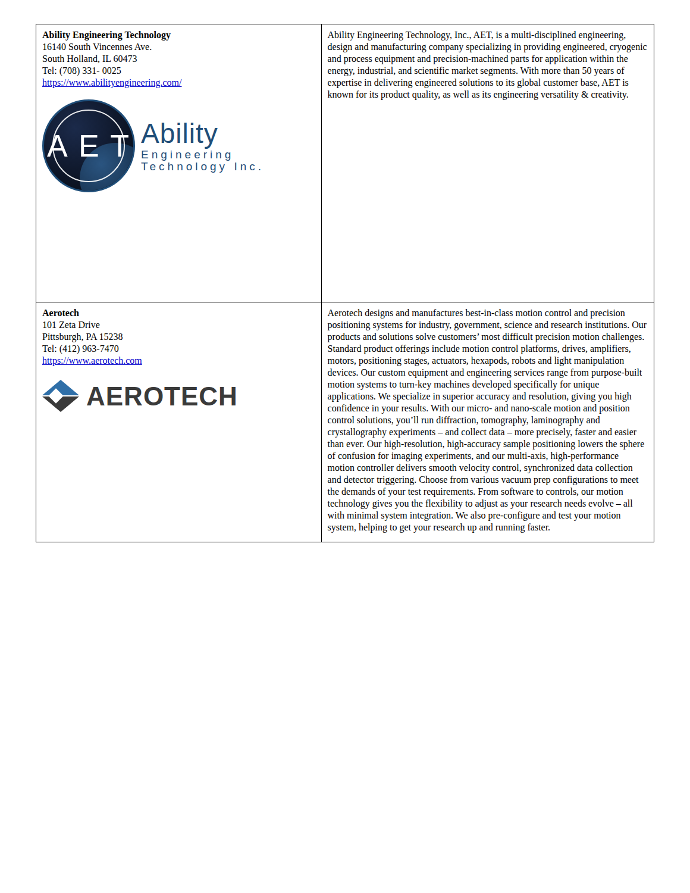| Ability Engineering Technology 16140 South Vincennes Ave. South Holland, IL 60473 Tel: (708) 331- 0025 https://www.abilityengineering.com/ A E T Ability Engineering Technology Inc. | Ability Engineering Technology, Inc., AET, is a multi-disciplined engineering, design and manufacturing company specializing in providing engineered, cryogenic and process equipment and precision-machined parts for application within the energy, industrial, and scientific market segments. With more than 50 years of expertise in delivering engineered solutions to its global customer base, AET is known for its product quality, as well as its engineering versatility & creativity. |
| Aerotech 101 Zeta Drive Pittsburgh, PA 15238 Tel: (412) 963-7470 https://www.aerotech.com AEROTECH | Aerotech designs and manufactures best-in-class motion control and precision positioning systems for industry, government, science and research institutions. Our products and solutions solve customers’ most difficult precision motion challenges. Standard product offerings include motion control platforms, drives, amplifiers, motors, positioning stages, actuators, hexapods, robots and light manipulation devices. Our custom equipment and engineering services range from purpose-built motion systems to turn-key machines developed specifically for unique applications. We specialize in superior accuracy and resolution, giving you high confidence in your results. With our micro- and nano-scale motion and position control solutions, you’ll run diffraction, tomography, laminography and crystallography experiments – and collect data – more precisely, faster and easier than ever. Our high-resolution, high-accuracy sample positioning lowers the sphere of confusion for imaging experiments, and our multi-axis, high-performance motion controller delivers smooth velocity control, synchronized data collection and detector triggering. Choose from various vacuum prep configurations to meet the demands of your test requirements. From software to controls, our motion technology gives you the flexibility to adjust as your research needs evolve – all with minimal system integration. We also pre-configure and test your motion system, helping to get your research up and running faster. |